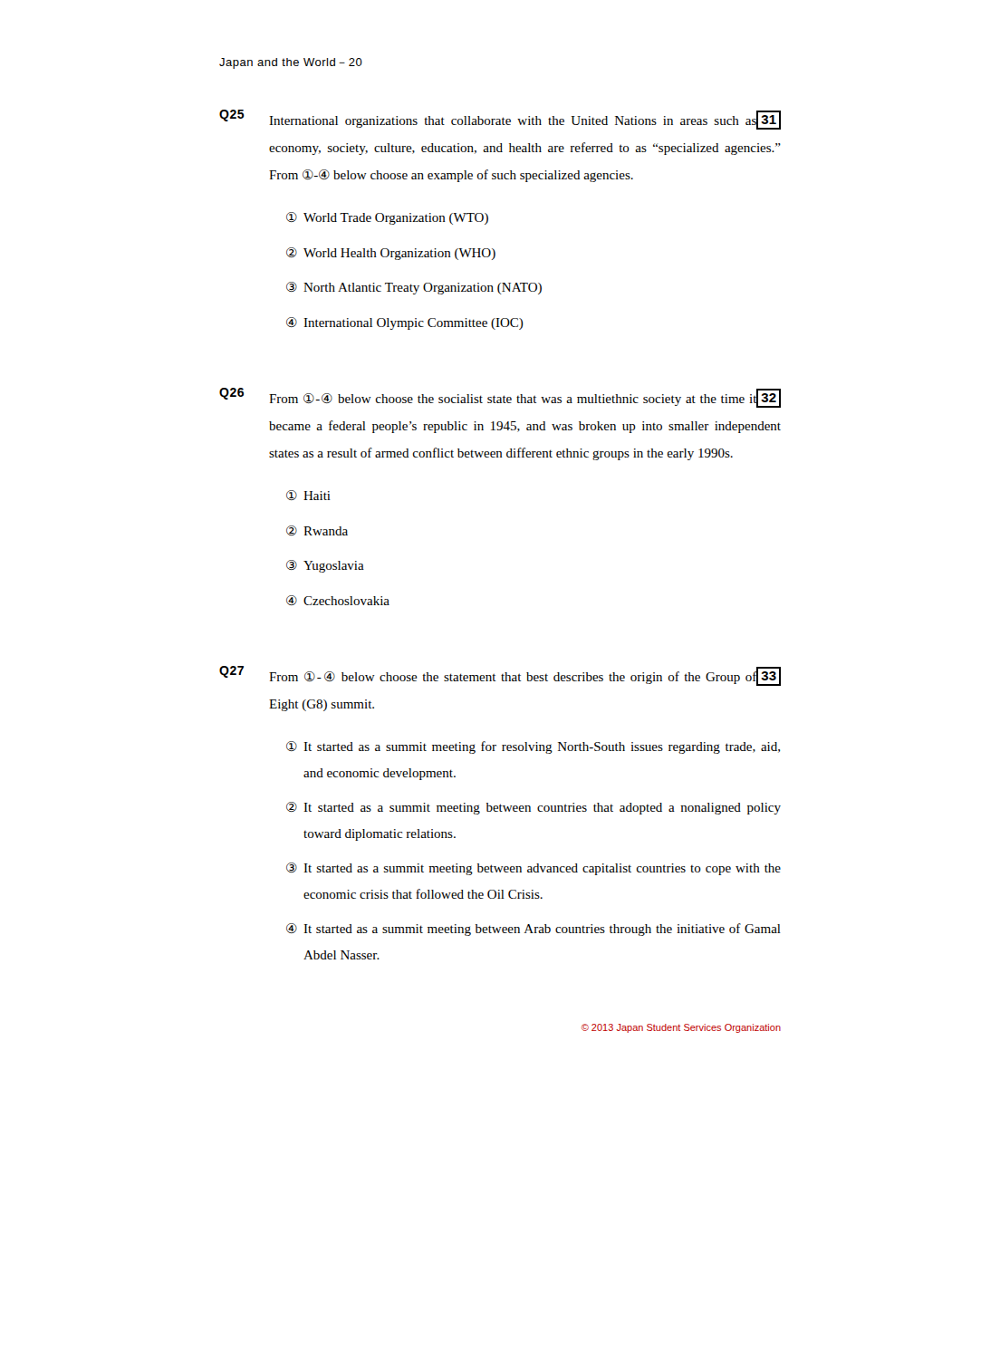Japan and the World－20
Q25
31 International organizations that collaborate with the United Nations in areas such as economy, society, culture, education, and health are referred to as “specialized agencies.” From ①-④ below choose an example of such specialized agencies.
① World Trade Organization (WTO)
② World Health Organization (WHO)
③ North Atlantic Treaty Organization (NATO)
④ International Olympic Committee (IOC)
Q26
32 From ①-④ below choose the socialist state that was a multiethnic society at the time it became a federal people’s republic in 1945, and was broken up into smaller independent states as a result of armed conflict between different ethnic groups in the early 1990s.
① Haiti
② Rwanda
③ Yugoslavia
④ Czechoslovakia
Q27
33 From ①-④ below choose the statement that best describes the origin of the Group of Eight (G8) summit.
① It started as a summit meeting for resolving North-South issues regarding trade, aid, and economic development.
② It started as a summit meeting between countries that adopted a nonaligned policy toward diplomatic relations.
③ It started as a summit meeting between advanced capitalist countries to cope with the economic crisis that followed the Oil Crisis.
④ It started as a summit meeting between Arab countries through the initiative of Gamal Abdel Nasser.
© 2013 Japan Student Services Organization